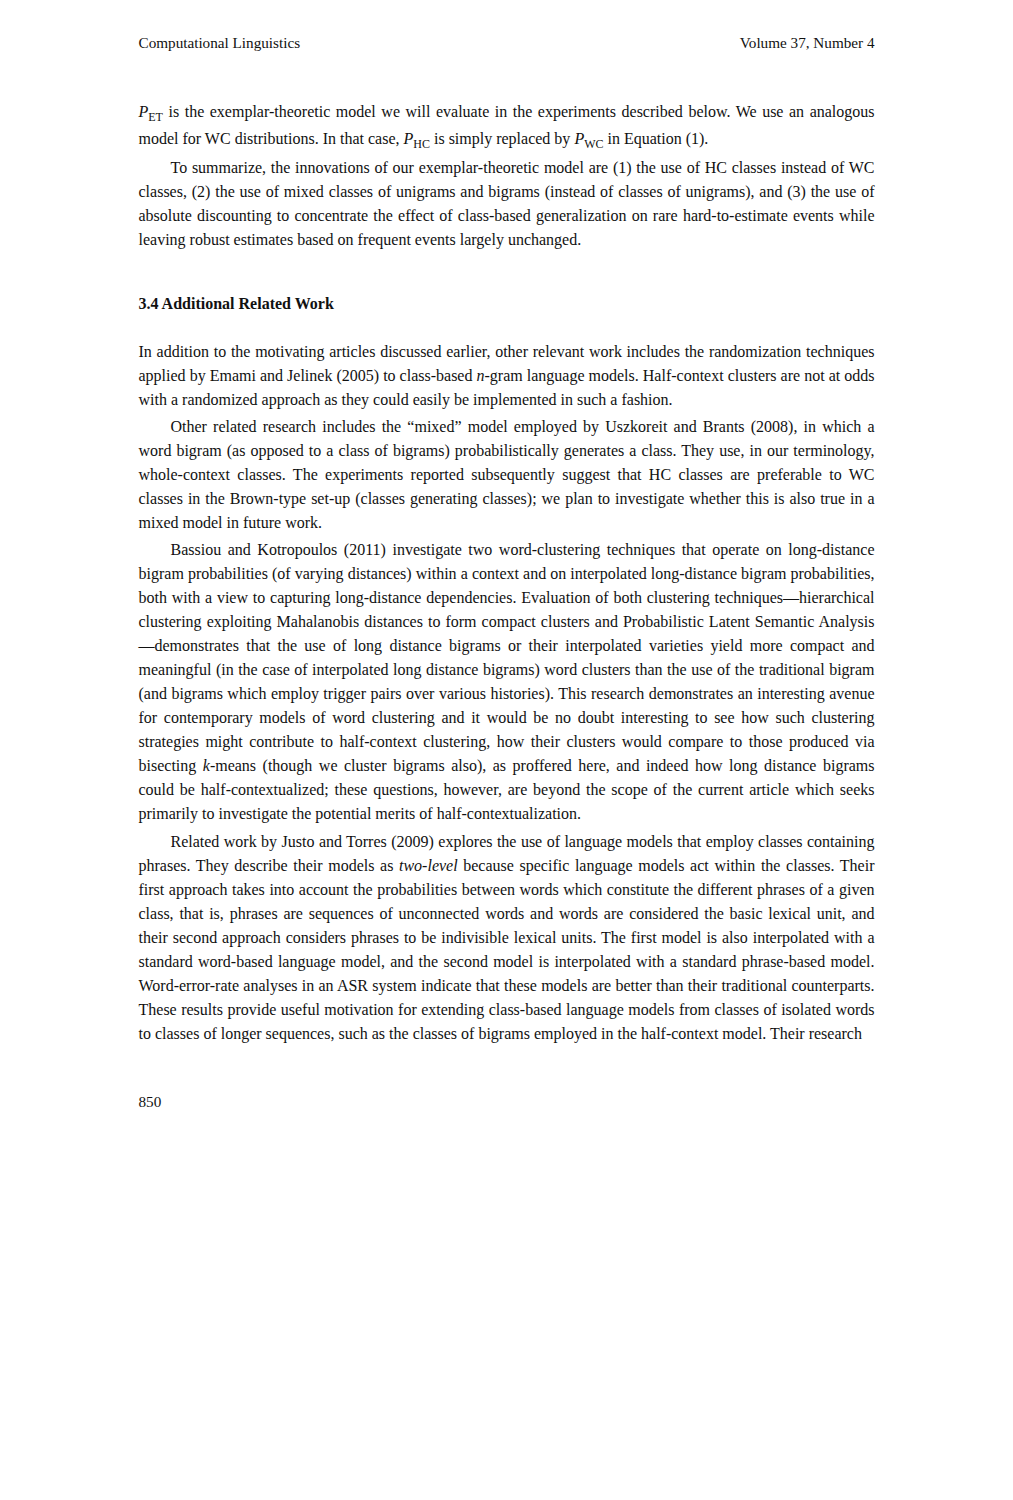Computational Linguistics Volume 37, Number 4
PET is the exemplar-theoretic model we will evaluate in the experiments described below. We use an analogous model for WC distributions. In that case, PHC is simply replaced by PWC in Equation (1).
To summarize, the innovations of our exemplar-theoretic model are (1) the use of HC classes instead of WC classes, (2) the use of mixed classes of unigrams and bigrams (instead of classes of unigrams), and (3) the use of absolute discounting to concentrate the effect of class-based generalization on rare hard-to-estimate events while leaving robust estimates based on frequent events largely unchanged.
3.4 Additional Related Work
In addition to the motivating articles discussed earlier, other relevant work includes the randomization techniques applied by Emami and Jelinek (2005) to class-based n-gram language models. Half-context clusters are not at odds with a randomized approach as they could easily be implemented in such a fashion.
Other related research includes the “mixed” model employed by Uszkoreit and Brants (2008), in which a word bigram (as opposed to a class of bigrams) probabilistically generates a class. They use, in our terminology, whole-context classes. The experiments reported subsequently suggest that HC classes are preferable to WC classes in the Brown-type set-up (classes generating classes); we plan to investigate whether this is also true in a mixed model in future work.
Bassiou and Kotropoulos (2011) investigate two word-clustering techniques that operate on long-distance bigram probabilities (of varying distances) within a context and on interpolated long-distance bigram probabilities, both with a view to capturing long-distance dependencies. Evaluation of both clustering techniques—hierarchical clustering exploiting Mahalanobis distances to form compact clusters and Probabilistic Latent Semantic Analysis—demonstrates that the use of long distance bigrams or their interpolated varieties yield more compact and meaningful (in the case of interpolated long distance bigrams) word clusters than the use of the traditional bigram (and bigrams which employ trigger pairs over various histories). This research demonstrates an interesting avenue for contemporary models of word clustering and it would be no doubt interesting to see how such clustering strategies might contribute to half-context clustering, how their clusters would compare to those produced via bisecting k-means (though we cluster bigrams also), as proffered here, and indeed how long distance bigrams could be half-contextualized; these questions, however, are beyond the scope of the current article which seeks primarily to investigate the potential merits of half-contextualization.
Related work by Justo and Torres (2009) explores the use of language models that employ classes containing phrases. They describe their models as two-level because specific language models act within the classes. Their first approach takes into account the probabilities between words which constitute the different phrases of a given class, that is, phrases are sequences of unconnected words and words are considered the basic lexical unit, and their second approach considers phrases to be indivisible lexical units. The first model is also interpolated with a standard word-based language model, and the second model is interpolated with a standard phrase-based model. Word-error-rate analyses in an ASR system indicate that these models are better than their traditional counterparts. These results provide useful motivation for extending class-based language models from classes of isolated words to classes of longer sequences, such as the classes of bigrams employed in the half-context model. Their research
850